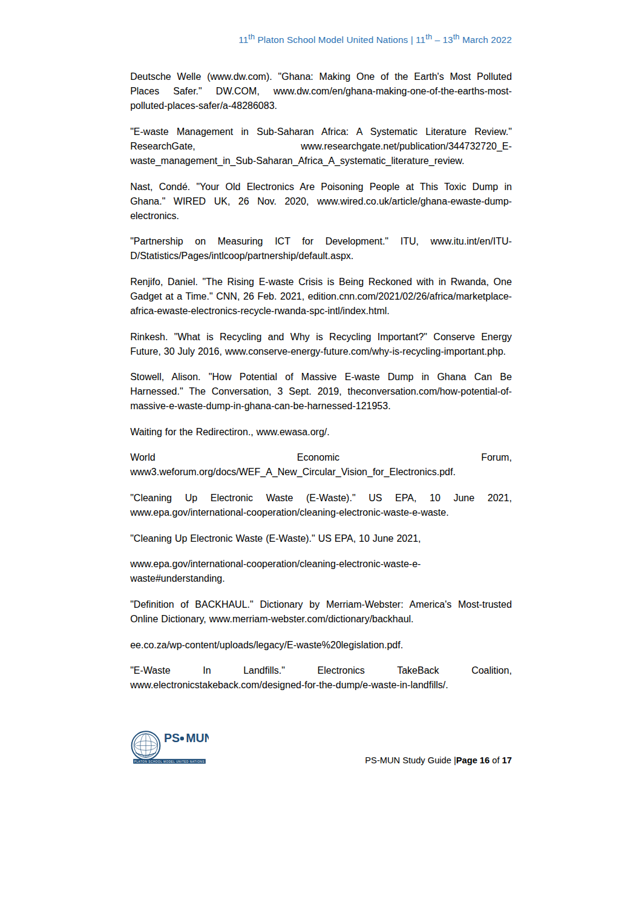11th Platon School Model United Nations | 11th – 13th March 2022
Deutsche Welle (www.dw.com). "Ghana: Making One of the Earth's Most Polluted Places Safer." DW.COM, www.dw.com/en/ghana-making-one-of-the-earths-most-polluted-places-safer/a-48286083.
"E-waste Management in Sub-Saharan Africa: A Systematic Literature Review." ResearchGate, www.researchgate.net/publication/344732720_E-waste_management_in_Sub-Saharan_Africa_A_systematic_literature_review.
Nast, Condé. "Your Old Electronics Are Poisoning People at This Toxic Dump in Ghana." WIRED UK, 26 Nov. 2020, www.wired.co.uk/article/ghana-ewaste-dump-electronics.
"Partnership on Measuring ICT for Development." ITU, www.itu.int/en/ITU-D/Statistics/Pages/intlcoop/partnership/default.aspx.
Renjifo, Daniel. "The Rising E-waste Crisis is Being Reckoned with in Rwanda, One Gadget at a Time." CNN, 26 Feb. 2021, edition.cnn.com/2021/02/26/africa/marketplace-africa-ewaste-electronics-recycle-rwanda-spc-intl/index.html.
Rinkesh. "What is Recycling and Why is Recycling Important?" Conserve Energy Future, 30 July 2016, www.conserve-energy-future.com/why-is-recycling-important.php.
Stowell, Alison. "How Potential of Massive E-waste Dump in Ghana Can Be Harnessed." The Conversation, 3 Sept. 2019, theconversation.com/how-potential-of-massive-e-waste-dump-in-ghana-can-be-harnessed-121953.
Waiting for the Redirectiron., www.ewasa.org/.
World Economic Forum, www3.weforum.org/docs/WEF_A_New_Circular_Vision_for_Electronics.pdf.
"Cleaning Up Electronic Waste (E-Waste)." US EPA, 10 June 2021, www.epa.gov/international-cooperation/cleaning-electronic-waste-e-waste.
"Cleaning Up Electronic Waste (E-Waste)." US EPA, 10 June 2021,
www.epa.gov/international-cooperation/cleaning-electronic-waste-e-waste#understanding.
"Definition of BACKHAUL." Dictionary by Merriam-Webster: America's Most-trusted Online Dictionary, www.merriam-webster.com/dictionary/backhaul.
ee.co.za/wp-content/uploads/legacy/E-waste%20legislation.pdf.
"E-Waste In Landfills." Electronics TakeBack Coalition, www.electronicstakeback.com/designed-for-the-dump/e-waste-in-landfills/.
PS MUN PLATON SCHOOL MODEL UNITED NATIONS
PS-MUN Study Guide |Page 16 of 17